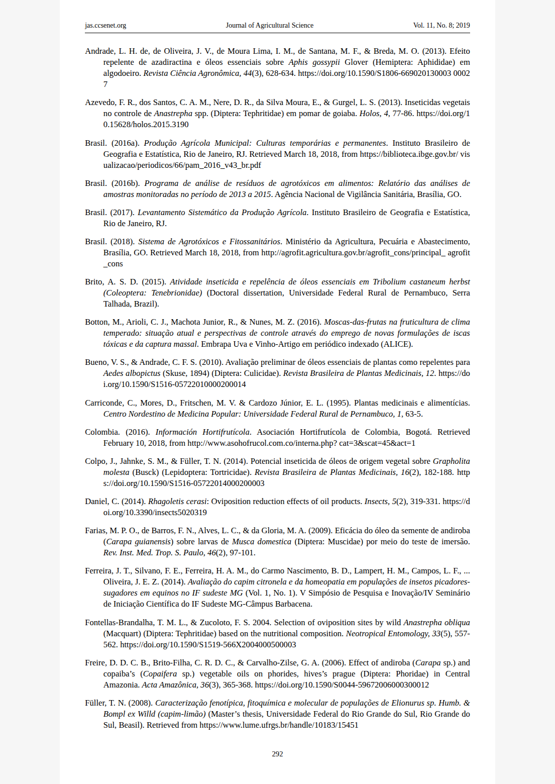jas.ccsenet.org Journal of Agricultural Science Vol. 11, No. 8; 2019
Andrade, L. H. de, de Oliveira, J. V., de Moura Lima, I. M., de Santana, M. F., & Breda, M. O. (2013). Efeito repelente de azadiractina e óleos essenciais sobre Aphis gossypii Glover (Hemiptera: Aphididae) em algodoeiro. Revista Ciência Agronômica, 44(3), 628-634. https://doi.org/10.1590/S1806-669020130003 00027
Azevedo, F. R., dos Santos, C. A. M., Nere, D. R., da Silva Moura, E., & Gurgel, L. S. (2013). Inseticidas vegetais no controle de Anastrepha spp. (Diptera: Tephritidae) em pomar de goiaba. Holos, 4, 77-86. https://doi.org/10.15628/holos.2015.3190
Brasil. (2016a). Produção Agrícola Municipal: Culturas temporárias e permanentes. Instituto Brasileiro de Geografia e Estatística, Rio de Janeiro, RJ. Retrieved March 18, 2018, from https://biblioteca.ibge.gov.br/ visualizacao/periodicos/66/pam_2016_v43_br.pdf
Brasil. (2016b). Programa de análise de resíduos de agrotóxicos em alimentos: Relatório das análises de amostras monitoradas no período de 2013 a 2015. Agência Nacional de Vigilância Sanitária, Brasília, GO.
Brasil. (2017). Levantamento Sistemático da Produção Agrícola. Instituto Brasileiro de Geografia e Estatística, Rio de Janeiro, RJ.
Brasil. (2018). Sistema de Agrotóxicos e Fitossanitários. Ministério da Agricultura, Pecuária e Abastecimento, Brasília, GO. Retrieved March 18, 2018, from http://agrofit.agricultura.gov.br/agrofit_cons/principal_ agrofit_cons
Brito, A. S. D. (2015). Atividade inseticida e repelência de óleos essenciais em Tribolium castaneum herbst (Coleoptera: Tenebrionidae) (Doctoral dissertation, Universidade Federal Rural de Pernambuco, Serra Talhada, Brazil).
Botton, M., Arioli, C. J., Machota Junior, R., & Nunes, M. Z. (2016). Moscas-das-frutas na fruticultura de clima temperado: situação atual e perspectivas de controle através do emprego de novas formulações de iscas tóxicas e da captura massal. Embrapa Uva e Vinho-Artigo em periódico indexado (ALICE).
Bueno, V. S., & Andrade, C. F. S. (2010). Avaliação preliminar de óleos essenciais de plantas como repelentes para Aedes albopictus (Skuse, 1894) (Diptera: Culicidae). Revista Brasileira de Plantas Medicinais, 12. https://doi.org/10.1590/S1516-05722010000200014
Carriconde, C., Mores, D., Fritschen, M. V. & Cardozo Júnior, E. L. (1995). Plantas medicinais e alimentícias. Centro Nordestino de Medicina Popular: Universidade Federal Rural de Pernambuco, 1, 63-5.
Colombia. (2016). Información Hortifrutícola. Asociación Hortifrutícola de Colombia, Bogotá. Retrieved February 10, 2018, from http://www.asohofrucol.com.co/interna.php? cat=3&scat=45&act=1
Colpo, J., Jahnke, S. M., & Füller, T. N. (2014). Potencial inseticida de óleos de origem vegetal sobre Grapholita molesta (Busck) (Lepidoptera: Tortricidae). Revista Brasileira de Plantas Medicinais, 16(2), 182-188. https://doi.org/10.1590/S1516-05722014000200003
Daniel, C. (2014). Rhagoletis cerasi: Oviposition reduction effects of oil products. Insects, 5(2), 319-331. https://doi.org/10.3390/insects5020319
Farias, M. P. O., de Barros, F. N., Alves, L. C., & da Gloria, M. A. (2009). Eficácia do óleo da semente de andiroba (Carapa guianensis) sobre larvas de Musca domestica (Diptera: Muscidae) por meio do teste de imersão. Rev. Inst. Med. Trop. S. Paulo, 46(2), 97-101.
Ferreira, J. T., Silvano, F. E., Ferreira, H. A. M., do Carmo Nascimento, B. D., Lampert, H. M., Campos, L. F., ... Oliveira, J. E. Z. (2014). Avaliação do capim citronela e da homeopatia em populações de insetos picadores-sugadores em equinos no IF sudeste MG (Vol. 1, No. 1). V Simpósio de Pesquisa e Inovação/IV Seminário de Iniciação Científica do IF Sudeste MG-Câmpus Barbacena.
Fontellas-Brandalha, T. M. L., & Zucoloto, F. S. 2004. Selection of oviposition sites by wild Anastrepha obliqua (Macquart) (Diptera: Tephritidae) based on the nutritional composition. Neotropical Entomology, 33(5), 557-562. https://doi.org/10.1590/S1519-566X2004000500003
Freire, D. D. C. B., Brito-Filha, C. R. D. C., & Carvalho-Zilse, G. A. (2006). Effect of andiroba (Carapa sp.) and copaiba’s (Copaifera sp.) vegetable oils on phorides, hives’s prague (Diptera: Phoridae) in Central Amazonia. Acta Amazônica, 36(3), 365-368. https://doi.org/10.1590/S0044-59672006000300012
Füller, T. N. (2008). Caracterização fenotípica, fitoquímica e molecular de populações de Elionurus sp. Humb. & Bompl ex Willd (capim-limão) (Master’s thesis, Universidade Federal do Rio Grande do Sul, Rio Grande do Sul, Beasil). Retrieved from https://www.lume.ufrgs.br/handle/10183/15451
292